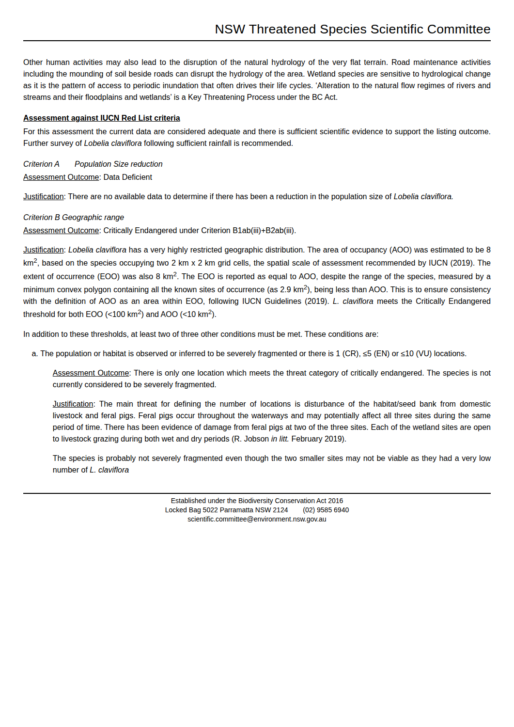NSW Threatened Species Scientific Committee
Other human activities may also lead to the disruption of the natural hydrology of the very flat terrain. Road maintenance activities including the mounding of soil beside roads can disrupt the hydrology of the area. Wetland species are sensitive to hydrological change as it is the pattern of access to periodic inundation that often drives their life cycles. ‘Alteration to the natural flow regimes of rivers and streams and their floodplains and wetlands’ is a Key Threatening Process under the BC Act.
Assessment against IUCN Red List criteria
For this assessment the current data are considered adequate and there is sufficient scientific evidence to support the listing outcome. Further survey of Lobelia claviflora following sufficient rainfall is recommended.
Criterion A Population Size reduction
Assessment Outcome: Data Deficient
Justification: There are no available data to determine if there has been a reduction in the population size of Lobelia claviflora.
Criterion B Geographic range
Assessment Outcome: Critically Endangered under Criterion B1ab(iii)+B2ab(iii).
Justification: Lobelia claviflora has a very highly restricted geographic distribution. The area of occupancy (AOO) was estimated to be 8 km2, based on the species occupying two 2 km x 2 km grid cells, the spatial scale of assessment recommended by IUCN (2019). The extent of occurrence (EOO) was also 8 km2. The EOO is reported as equal to AOO, despite the range of the species, measured by a minimum convex polygon containing all the known sites of occurrence (as 2.9 km2), being less than AOO. This is to ensure consistency with the definition of AOO as an area within EOO, following IUCN Guidelines (2019). L. claviflora meets the Critically Endangered threshold for both EOO (<100 km2) and AOO (<10 km2).
In addition to these thresholds, at least two of three other conditions must be met. These conditions are:
The population or habitat is observed or inferred to be severely fragmented or there is 1 (CR), ≤5 (EN) or ≤10 (VU) locations.
Assessment Outcome: There is only one location which meets the threat category of critically endangered. The species is not currently considered to be severely fragmented.
Justification: The main threat for defining the number of locations is disturbance of the habitat/seed bank from domestic livestock and feral pigs. Feral pigs occur throughout the waterways and may potentially affect all three sites during the same period of time. There has been evidence of damage from feral pigs at two of the three sites. Each of the wetland sites are open to livestock grazing during both wet and dry periods (R. Jobson in litt. February 2019).
The species is probably not severely fragmented even though the two smaller sites may not be viable as they had a very low number of L. claviflora
Established under the Biodiversity Conservation Act 2016
Locked Bag 5022 Parramatta NSW 2124 (02) 9585 6940
scientific.committee@environment.nsw.gov.au